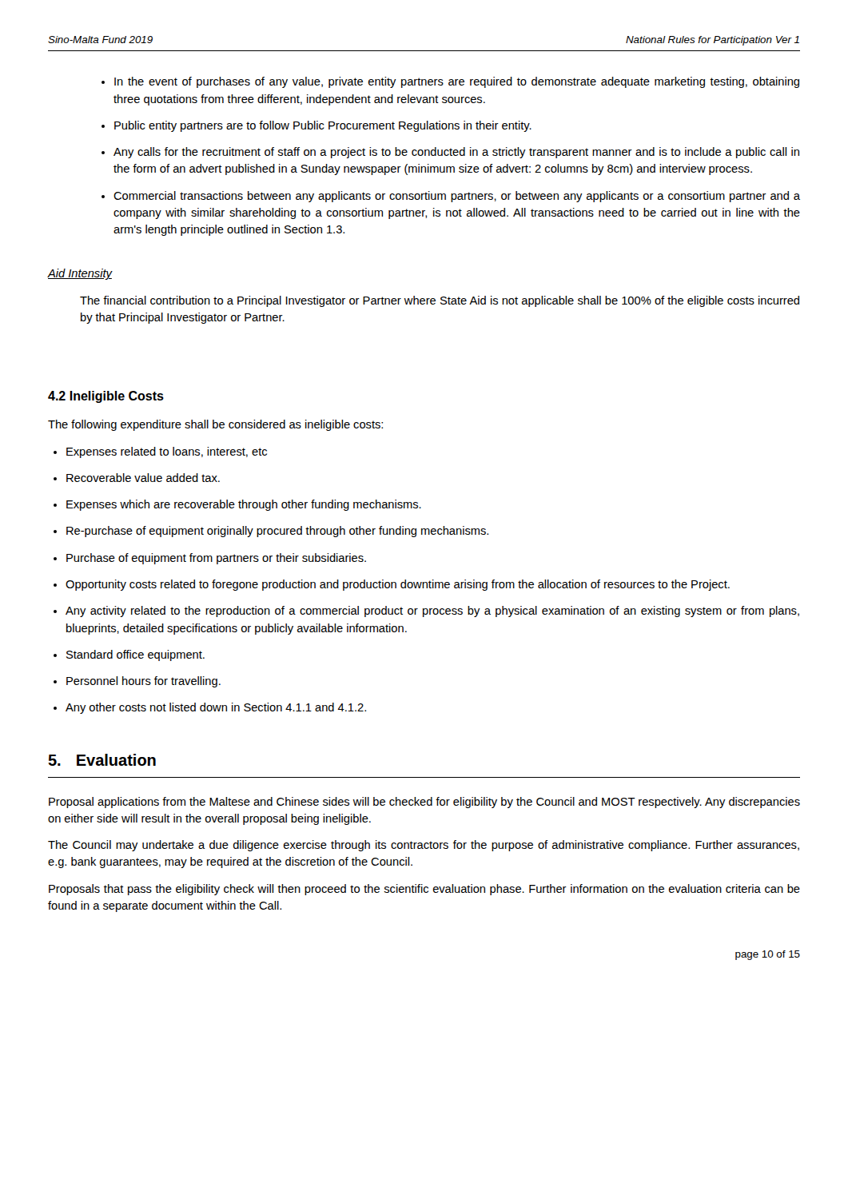Sino-Malta Fund 2019 National Rules for Participation Ver 1
In the event of purchases of any value, private entity partners are required to demonstrate adequate marketing testing, obtaining three quotations from three different, independent and relevant sources.
Public entity partners are to follow Public Procurement Regulations in their entity.
Any calls for the recruitment of staff on a project is to be conducted in a strictly transparent manner and is to include a public call in the form of an advert published in a Sunday newspaper (minimum size of advert: 2 columns by 8cm) and interview process.
Commercial transactions between any applicants or consortium partners, or between any applicants or a consortium partner and a company with similar shareholding to a consortium partner, is not allowed. All transactions need to be carried out in line with the arm's length principle outlined in Section 1.3.
Aid Intensity
The financial contribution to a Principal Investigator or Partner where State Aid is not applicable shall be 100% of the eligible costs incurred by that Principal Investigator or Partner.
4.2 Ineligible Costs
The following expenditure shall be considered as ineligible costs:
Expenses related to loans, interest, etc
Recoverable value added tax.
Expenses which are recoverable through other funding mechanisms.
Re-purchase of equipment originally procured through other funding mechanisms.
Purchase of equipment from partners or their subsidiaries.
Opportunity costs related to foregone production and production downtime arising from the allocation of resources to the Project.
Any activity related to the reproduction of a commercial product or process by a physical examination of an existing system or from plans, blueprints, detailed specifications or publicly available information.
Standard office equipment.
Personnel hours for travelling.
Any other costs not listed down in Section 4.1.1 and 4.1.2.
5. Evaluation
Proposal applications from the Maltese and Chinese sides will be checked for eligibility by the Council and MOST respectively. Any discrepancies on either side will result in the overall proposal being ineligible.
The Council may undertake a due diligence exercise through its contractors for the purpose of administrative compliance. Further assurances, e.g. bank guarantees, may be required at the discretion of the Council.
Proposals that pass the eligibility check will then proceed to the scientific evaluation phase. Further information on the evaluation criteria can be found in a separate document within the Call.
page 10 of 15